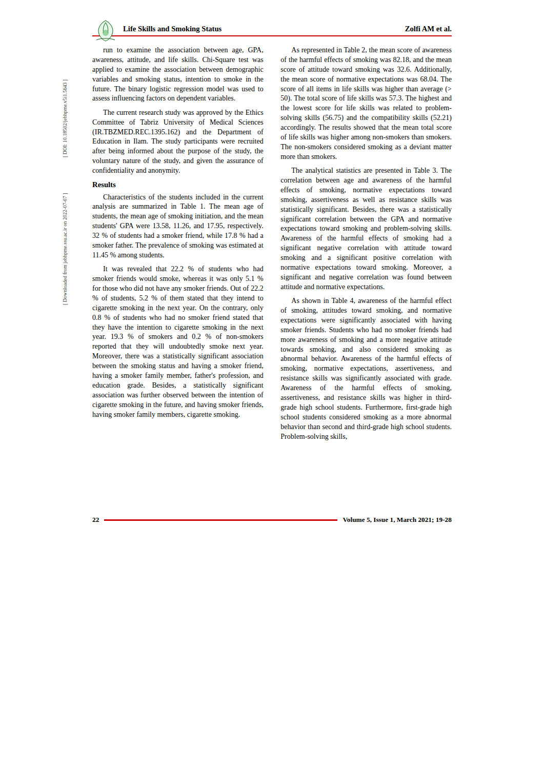Life Skills and Smoking Status Zolfi AM et al.
[ DOI: 10.18502/jebhpme.v5i1.5643 ]
[ Downloaded from jebhpme.ssu.ac.ir on 2022-07-07 ]
run to examine the association between age, GPA, awareness, attitude, and life skills. Chi-Square test was applied to examine the association between demographic variables and smoking status, intention to smoke in the future. The binary logistic regression model was used to assess influencing factors on dependent variables.
The current research study was approved by the Ethics Committee of Tabriz University of Medical Sciences (IR.TBZMED.REC.1395.162) and the Department of Education in Ilam. The study participants were recruited after being informed about the purpose of the study, the voluntary nature of the study, and given the assurance of confidentiality and anonymity.
Results
Characteristics of the students included in the current analysis are summarized in Table 1. The mean age of students, the mean age of smoking initiation, and the mean students' GPA were 13.58, 11.26, and 17.95, respectively. 32 % of students had a smoker friend, while 17.8 % had a smoker father. The prevalence of smoking was estimated at 11.45 % among students.
It was revealed that 22.2 % of students who had smoker friends would smoke, whereas it was only 5.1 % for those who did not have any smoker friends. Out of 22.2 % of students, 5.2 % of them stated that they intend to cigarette smoking in the next year. On the contrary, only 0.8 % of students who had no smoker friend stated that they have the intention to cigarette smoking in the next year. 19.3 % of smokers and 0.2 % of non-smokers reported that they will undoubtedly smoke next year. Moreover, there was a statistically significant association between the smoking status and having a smoker friend, having a smoker family member, father's profession, and education grade. Besides, a statistically significant association was further observed between the intention of cigarette smoking in the future, and having smoker friends, having smoker family members, cigarette smoking.
As represented in Table 2, the mean score of awareness of the harmful effects of smoking was 82.18, and the mean score of attitude toward smoking was 32.6. Additionally, the mean score of normative expectations was 68.04. The score of all items in life skills was higher than average (> 50). The total score of life skills was 57.3. The highest and the lowest score for life skills was related to problem-solving skills (56.75) and the compatibility skills (52.21) accordingly. The results showed that the mean total score of life skills was higher among non-smokers than smokers. The non-smokers considered smoking as a deviant matter more than smokers.
The analytical statistics are presented in Table 3. The correlation between age and awareness of the harmful effects of smoking, normative expectations toward smoking, assertiveness as well as resistance skills was statistically significant. Besides, there was a statistically significant correlation between the GPA and normative expectations toward smoking and problem-solving skills. Awareness of the harmful effects of smoking had a significant negative correlation with attitude toward smoking and a significant positive correlation with normative expectations toward smoking. Moreover, a significant and negative correlation was found between attitude and normative expectations.
As shown in Table 4, awareness of the harmful effect of smoking, attitudes toward smoking, and normative expectations were significantly associated with having smoker friends. Students who had no smoker friends had more awareness of smoking and a more negative attitude towards smoking, and also considered smoking as abnormal behavior. Awareness of the harmful effects of smoking, normative expectations, assertiveness, and resistance skills was significantly associated with grade. Awareness of the harmful effects of smoking, assertiveness, and resistance skills was higher in third-grade high school students. Furthermore, first-grade high school students considered smoking as a more abnormal behavior than second and third-grade high school students. Problem-solving skills,
22 Volume 5, Issue 1, March 2021; 19-28